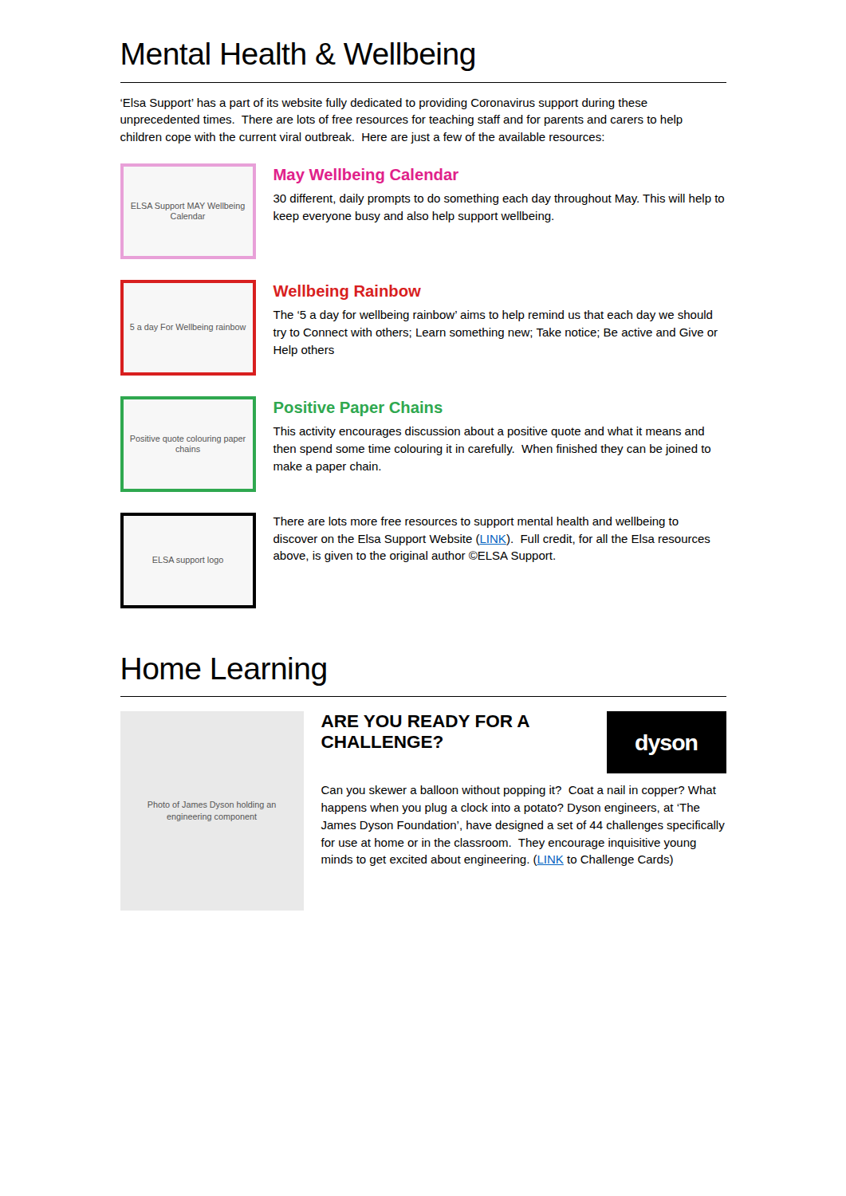Mental Health & Wellbeing
‘Elsa Support’ has a part of its website fully dedicated to providing Coronavirus support during these unprecedented times. There are lots of free resources for teaching staff and for parents and carers to help children cope with the current viral outbreak. Here are just a few of the available resources:
ELSA Support MAY Wellbeing Calendar
May Wellbeing Calendar
30 different, daily prompts to do something each day throughout May. This will help to keep everyone busy and also help support wellbeing.
5 a day For Wellbeing rainbow
Wellbeing Rainbow
The ‘5 a day for wellbeing rainbow’ aims to help remind us that each day we should try to Connect with others; Learn something new; Take notice; Be active and Give or Help others
Positive quote colouring paper chains
Positive Paper Chains
This activity encourages discussion about a positive quote and what it means and then spend some time colouring it in carefully. When finished they can be joined to make a paper chain.
ELSA support logo
There are lots more free resources to support mental health and wellbeing to discover on the Elsa Support Website (LINK). Full credit, for all the Elsa resources above, is given to the original author ©ELSA Support.
Home Learning
Photo of James Dyson holding an engineering component
Are you ready for a challenge?
dyson
Can you skewer a balloon without popping it? Coat a nail in copper? What happens when you plug a clock into a potato? Dyson engineers, at ‘The James Dyson Foundation’, have designed a set of 44 challenges specifically for use at home or in the classroom. They encourage inquisitive young minds to get excited about engineering. (LINK to Challenge Cards)